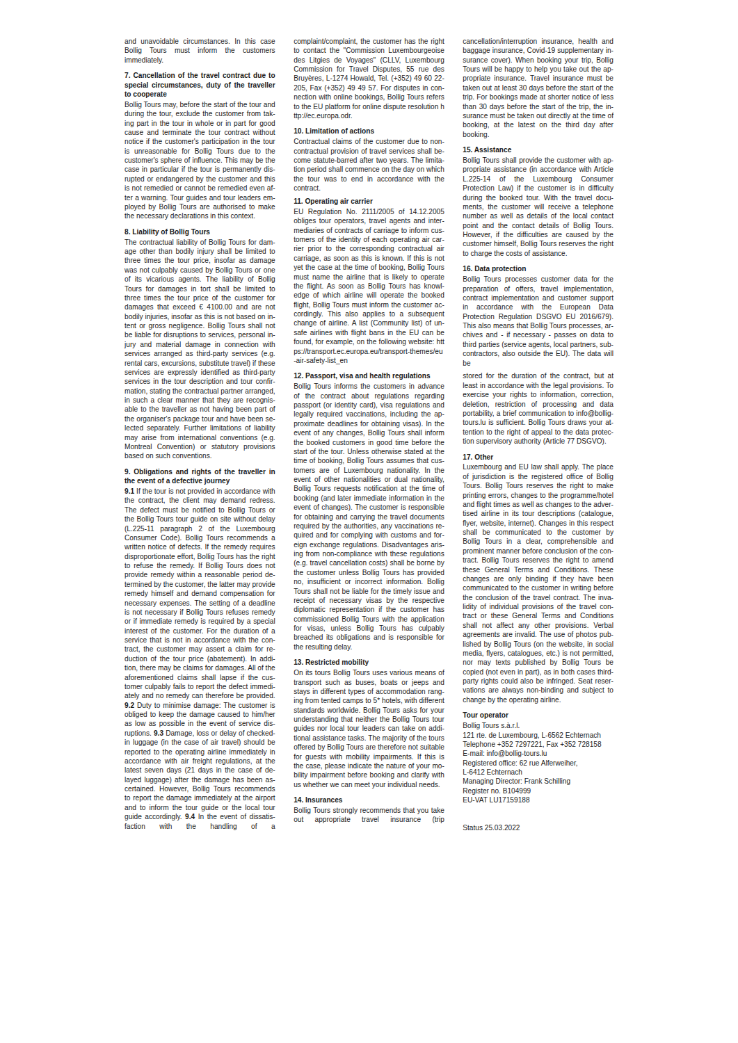and unavoidable circumstances. In this case Bollig Tours must inform the customers immediately.
7. Cancellation of the travel contract due to special circumstances, duty of the traveller to cooperate
Bollig Tours may, before the start of the tour and during the tour, exclude the customer from taking part in the tour in whole or in part for good cause and terminate the tour contract without notice if the customer's participation in the tour is unreasonable for Bollig Tours due to the customer's sphere of influence. This may be the case in particular if the tour is permanently disrupted or endangered by the customer and this is not remedied or cannot be remedied even after a warning. Tour guides and tour leaders employed by Bollig Tours are authorised to make the necessary declarations in this context.
8. Liability of Bollig Tours
The contractual liability of Bollig Tours for damage other than bodily injury shall be limited to three times the tour price, insofar as damage was not culpably caused by Bollig Tours or one of its vicarious agents. The liability of Bollig Tours for damages in tort shall be limited to three times the tour price of the customer for damages that exceed € 4100.00 and are not bodily injuries, insofar as this is not based on intent or gross negligence. Bollig Tours shall not be liable for disruptions to services, personal injury and material damage in connection with services arranged as third-party services (e.g. rental cars, excursions, substitute travel) if these services are expressly identified as third-party services in the tour description and tour confirmation, stating the contractual partner arranged, in such a clear manner that they are recognisable to the traveller as not having been part of the organiser's package tour and have been selected separately. Further limitations of liability may arise from international conventions (e.g. Montreal Convention) or statutory provisions based on such conventions.
9. Obligations and rights of the traveller in the event of a defective journey
9.1 If the tour is not provided in accordance with the contract, the client may demand redress. The defect must be notified to Bollig Tours or the Bollig Tours tour guide on site without delay (L.225-11 paragraph 2 of the Luxembourg Consumer Code). Bollig Tours recommends a written notice of defects. If the remedy requires disproportionate effort, Bollig Tours has the right to refuse the remedy. If Bollig Tours does not provide remedy within a reasonable period determined by the customer, the latter may provide remedy himself and demand compensation for necessary expenses. The setting of a deadline is not necessary if Bollig Tours refuses remedy or if immediate remedy is required by a special interest of the customer. For the duration of a service that is not in accordance with the contract, the customer may assert a claim for reduction of the tour price (abatement). In addition, there may be claims for damages. All of the aforementioned claims shall lapse if the customer culpably fails to report the defect immediately and no remedy can therefore be provided. 9.2 Duty to minimise damage: The customer is obliged to keep the damage caused to him/her as low as possible in the event of service disruptions. 9.3 Damage, loss or delay of checked-in luggage (in the case of air travel) should be reported to the operating airline immediately in accordance with air freight regulations, at the latest seven days (21 days in the case of delayed luggage) after the damage has been ascertained. However, Bollig Tours recommends to report the damage immediately at the airport and to inform the tour guide or the local tour guide accordingly. 9.4 In the event of dissatisfaction with the handling of a complaint/complaint, the customer has the right to contact the "Commission Luxembourgeoise des Litgies de Voyages" (CLLV, Luxembourg Commission for Travel Disputes, 55 rue des Bruyères, L-1274 Howald, Tel. (+352) 49 60 22-205, Fax (+352) 49 49 57. For disputes in connection with online bookings, Bollig Tours refers to the EU platform for online dispute resolution http://ec.europa.odr.
10. Limitation of actions
Contractual claims of the customer due to non-contractual provision of travel services shall become statute-barred after two years. The limitation period shall commence on the day on which the tour was to end in accordance with the contract.
11. Operating air carrier
EU Regulation No. 2111/2005 of 14.12.2005 obliges tour operators, travel agents and intermediaries of contracts of carriage to inform customers of the identity of each operating air carrier prior to the corresponding contractual air carriage, as soon as this is known. If this is not yet the case at the time of booking, Bollig Tours must name the airline that is likely to operate the flight. As soon as Bollig Tours has knowledge of which airline will operate the booked flight, Bollig Tours must inform the customer accordingly. This also applies to a subsequent change of airline. A list (Community list) of unsafe airlines with flight bans in the EU can be found, for example, on the following website: https://transport.ec.europa.eu/transport-themes/eu-air-safety-list_en
12. Passport, visa and health regulations
Bollig Tours informs the customers in advance of the contract about regulations regarding passport (or identity card), visa regulations and legally required vaccinations, including the approximate deadlines for obtaining visas). In the event of any changes, Bollig Tours shall inform the booked customers in good time before the start of the tour. Unless otherwise stated at the time of booking, Bollig Tours assumes that customers are of Luxembourg nationality. In the event of other nationalities or dual nationality, Bollig Tours requests notification at the time of booking (and later immediate information in the event of changes). The customer is responsible for obtaining and carrying the travel documents required by the authorities, any vaccinations required and for complying with customs and foreign exchange regulations. Disadvantages arising from non-compliance with these regulations (e.g. travel cancellation costs) shall be borne by the customer unless Bollig Tours has provided no, insufficient or incorrect information. Bollig Tours shall not be liable for the timely issue and receipt of necessary visas by the respective diplomatic representation if the customer has commissioned Bollig Tours with the application for visas, unless Bollig Tours has culpably breached its obligations and is responsible for the resulting delay.
13. Restricted mobility
On its tours Bollig Tours uses various means of transport such as buses, boats or jeeps and stays in different types of accommodation ranging from tented camps to 5* hotels, with different standards worldwide. Bollig Tours asks for your understanding that neither the Bollig Tours tour guides nor local tour leaders can take on additional assistance tasks. The majority of the tours offered by Bollig Tours are therefore not suitable for guests with mobility impairments. If this is the case, please indicate the nature of your mobility impairment before booking and clarify with us whether we can meet your individual needs.
14. Insurances
Bollig Tours strongly recommends that you take out appropriate travel insurance (trip cancellation/interruption insurance, health and baggage insurance, Covid-19 supplementary insurance cover). When booking your trip, Bollig Tours will be happy to help you take out the appropriate insurance. Travel insurance must be taken out at least 30 days before the start of the trip. For bookings made at shorter notice of less than 30 days before the start of the trip, the insurance must be taken out directly at the time of booking, at the latest on the third day after booking.
15. Assistance
Bollig Tours shall provide the customer with appropriate assistance (in accordance with Article L.225-14 of the Luxembourg Consumer Protection Law) if the customer is in difficulty during the booked tour. With the travel documents, the customer will receive a telephone number as well as details of the local contact point and the contact details of Bollig Tours. However, if the difficulties are caused by the customer himself, Bollig Tours reserves the right to charge the costs of assistance.
16. Data protection
Bollig Tours processes customer data for the preparation of offers, travel implementation, contract implementation and customer support in accordance with the European Data Protection Regulation DSGVO EU 2016/679). This also means that Bollig Tours processes, archives and - if necessary - passes on data to third parties (service agents, local partners, subcontractors, also outside the EU). The data will be
stored for the duration of the contract, but at least in accordance with the legal provisions. To exercise your rights to information, correction, deletion, restriction of processing and data portability, a brief communication to info@bollig-tours.lu is sufficient. Bollig Tours draws your attention to the right of appeal to the data protection supervisory authority (Article 77 DSGVO).
17. Other
Luxembourg and EU law shall apply. The place of jurisdiction is the registered office of Bollig Tours. Bollig Tours reserves the right to make printing errors, changes to the programme/hotel and flight times as well as changes to the advertised airline in its tour descriptions (catalogue, flyer, website, internet). Changes in this respect shall be communicated to the customer by Bollig Tours in a clear, comprehensible and prominent manner before conclusion of the contract. Bollig Tours reserves the right to amend these General Terms and Conditions. These changes are only binding if they have been communicated to the customer in writing before the conclusion of the travel contract. The invalidity of individual provisions of the travel contract or these General Terms and Conditions shall not affect any other provisions. Verbal agreements are invalid. The use of photos published by Bollig Tours (on the website, in social media, flyers, catalogues, etc.) is not permitted, nor may texts published by Bollig Tours be copied (not even in part), as in both cases third-party rights could also be infringed. Seat reservations are always non-binding and subject to change by the operating airline.
Tour operator
Bollig Tours s.à.r.l.
121 rte. de Luxembourg, L-6562 Echternach
Telephone +352 7297221, Fax +352 728158
E-mail: info@bollig-tours.lu
Registered office: 62 rue Alferweiher,
L-6412 Echternach
Managing Director: Frank Schilling
Register no. B104999
EU-VAT LU17159188
Status 25.03.2022